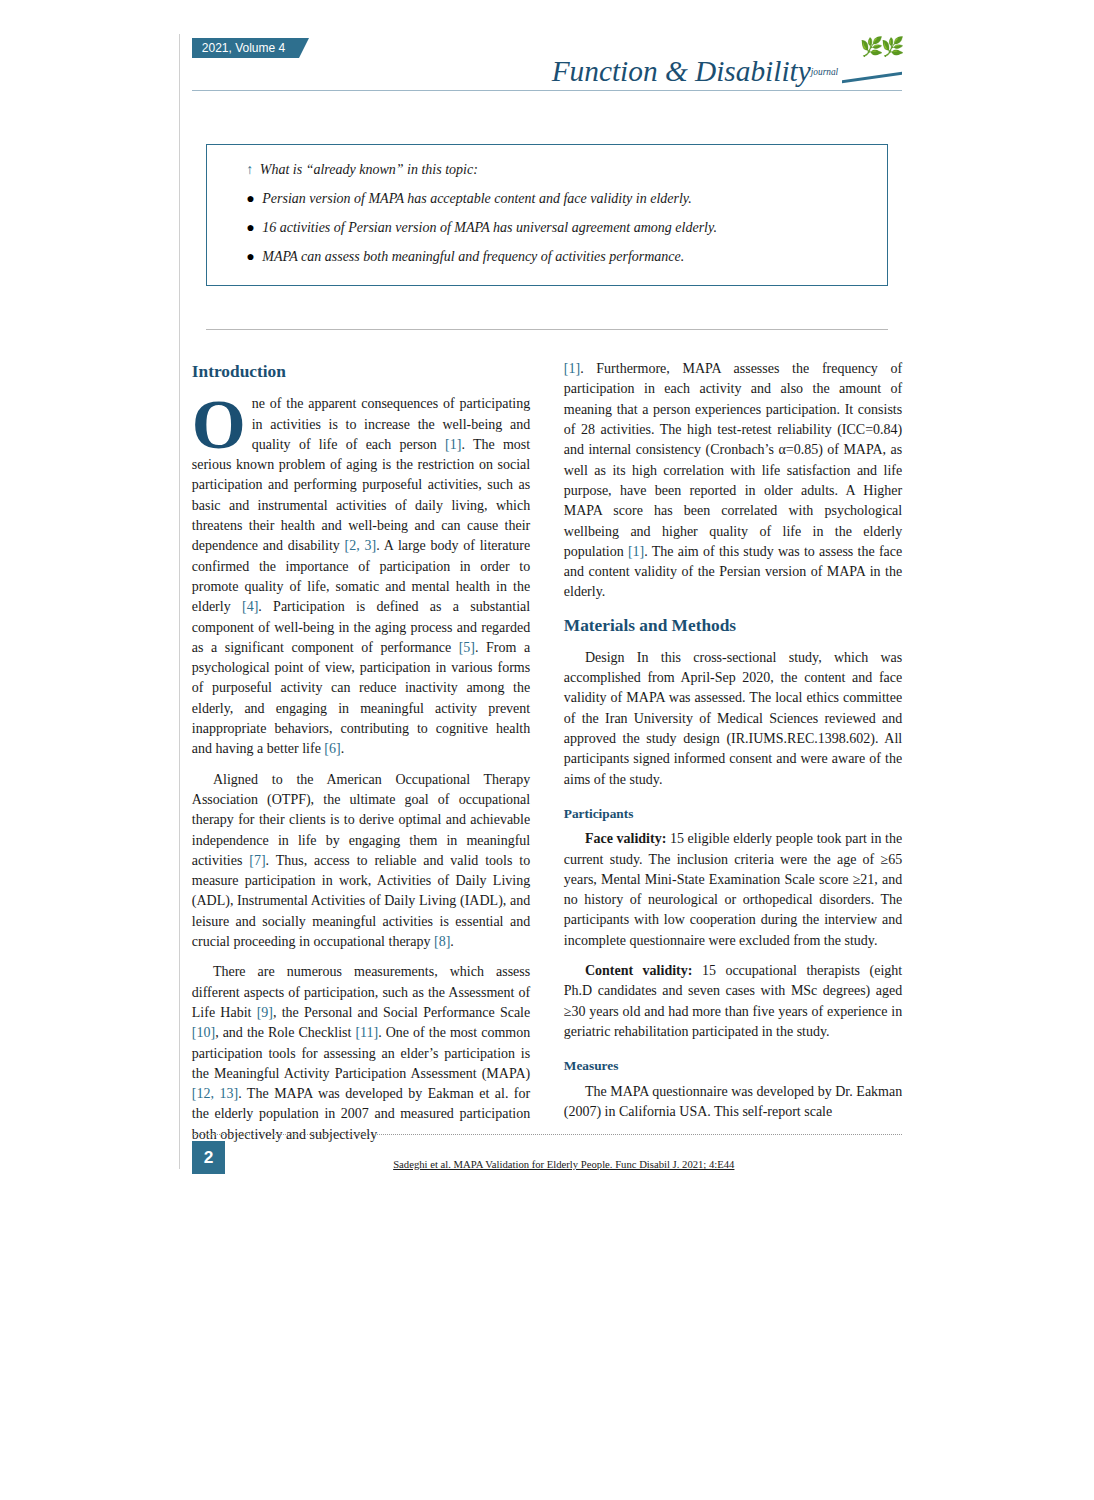2021, Volume 4
🌿🌿
Function & Disability journal
↑ What is “already known” in this topic:
● Persian version of MAPA has acceptable content and face validity in elderly.
● 16 activities of Persian version of MAPA has universal agreement among elderly.
● MAPA can assess both meaningful and frequency of activities performance.
Introduction
One of the apparent consequences of participating in activities is to increase the well-being and quality of life of each person [1]. The most serious known problem of aging is the restriction on social participation and performing purposeful activities, such as basic and instrumental activities of daily living, which threatens their health and well-being and can cause their dependence and disability [2, 3]. A large body of literature confirmed the importance of participation in order to promote quality of life, somatic and mental health in the elderly [4]. Participation is defined as a substantial component of well-being in the aging process and regarded as a significant component of performance [5]. From a psychological point of view, participation in various forms of purposeful activity can reduce inactivity among the elderly, and engaging in meaningful activity prevent inappropriate behaviors, contributing to cognitive health and having a better life [6].
Aligned to the American Occupational Therapy Association (OTPF), the ultimate goal of occupational therapy for their clients is to derive optimal and achievable independence in life by engaging them in meaningful activities [7]. Thus, access to reliable and valid tools to measure participation in work, Activities of Daily Living (ADL), Instrumental Activities of Daily Living (IADL), and leisure and socially meaningful activities is essential and crucial proceeding in occupational therapy [8].
There are numerous measurements, which assess different aspects of participation, such as the Assessment of Life Habit [9], the Personal and Social Performance Scale [10], and the Role Checklist [11]. One of the most common participation tools for assessing an elder’s participation is the Meaningful Activity Participation Assessment (MAPA) [12, 13]. The MAPA was developed by Eakman et al. for the elderly population in 2007 and measured participation both objectively and subjectively
[1]. Furthermore, MAPA assesses the frequency of participation in each activity and also the amount of meaning that a person experiences participation. It consists of 28 activities. The high test-retest reliability (ICC=0.84) and internal consistency (Cronbach’s α=0.85) of MAPA, as well as its high correlation with life satisfaction and life purpose, have been reported in older adults. A Higher MAPA score has been correlated with psychological wellbeing and higher quality of life in the elderly population [1]. The aim of this study was to assess the face and content validity of the Persian version of MAPA in the elderly.
Materials and Methods
Design In this cross-sectional study, which was accomplished from April-Sep 2020, the content and face validity of MAPA was assessed. The local ethics committee of the Iran University of Medical Sciences reviewed and approved the study design (IR.IUMS.REC.1398.602). All participants signed informed consent and were aware of the aims of the study.
Participants
Face validity: 15 eligible elderly people took part in the current study. The inclusion criteria were the age of ≥65 years, Mental Mini-State Examination Scale score ≥21, and no history of neurological or orthopedical disorders. The participants with low cooperation during the interview and incomplete questionnaire were excluded from the study.
Content validity: 15 occupational therapists (eight Ph.D candidates and seven cases with MSc degrees) aged ≥30 years old and had more than five years of experience in geriatric rehabilitation participated in the study.
Measures
The MAPA questionnaire was developed by Dr. Eakman (2007) in California USA. This self-report scale
2
Sadeghi et al. MAPA Validation for Elderly People. Func Disabil J. 2021; 4:E44